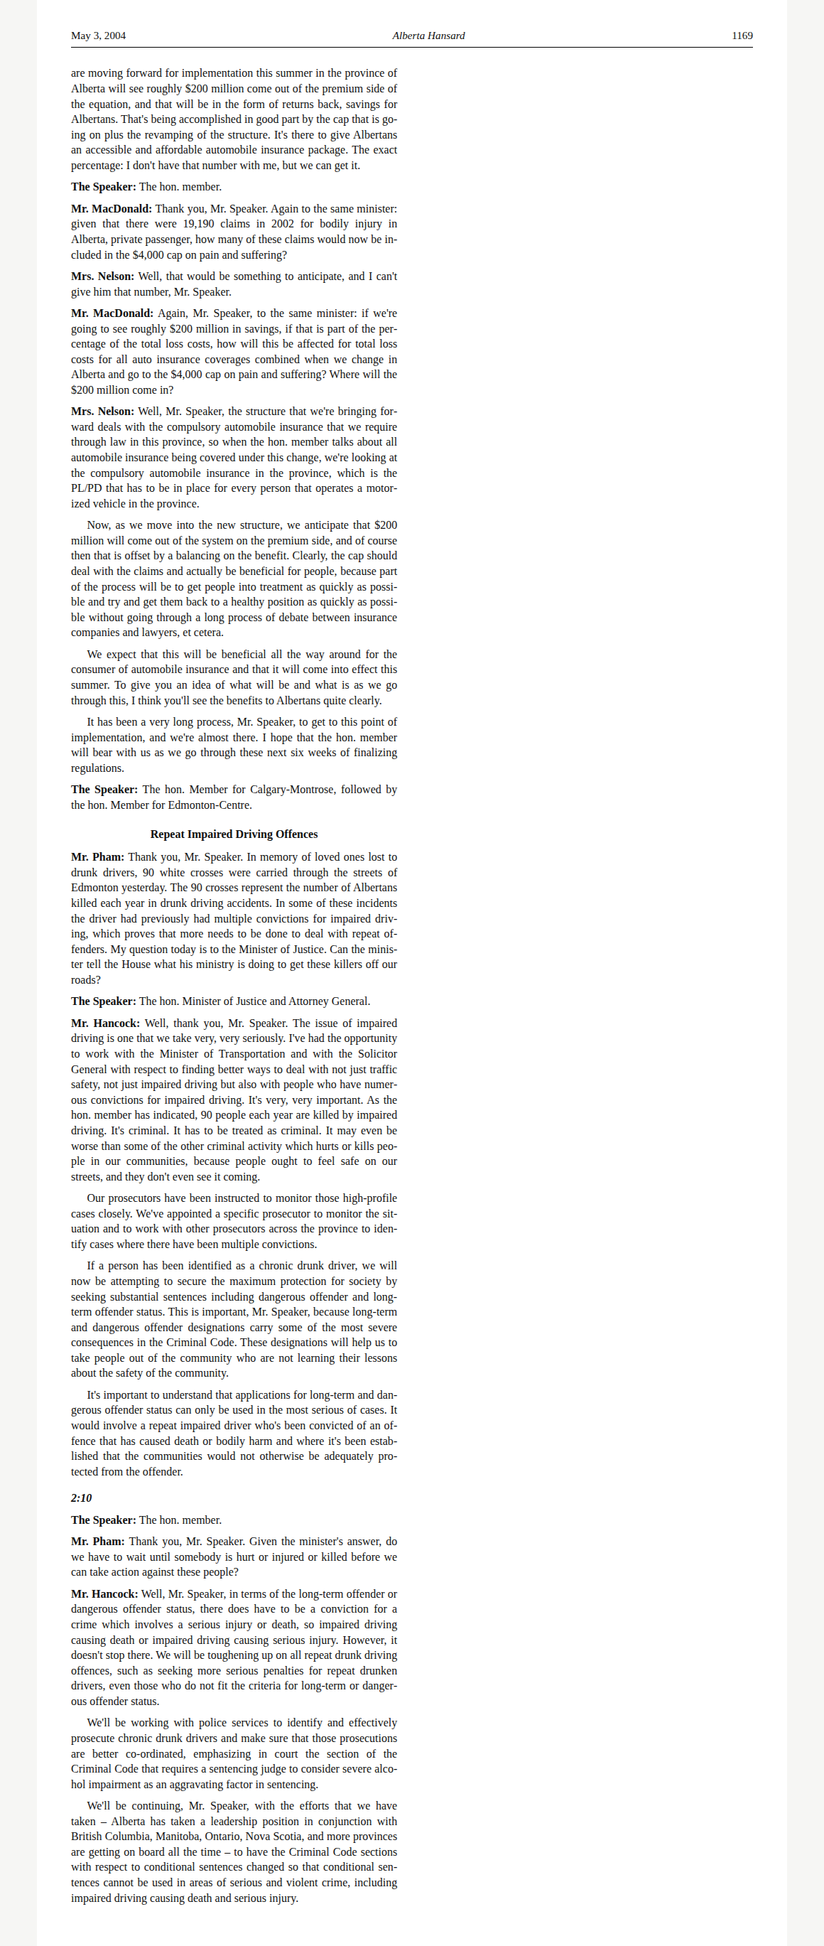May 3, 2004 Alberta Hansard 1169
are moving forward for implementation this summer in the province of Alberta will see roughly $200 million come out of the premium side of the equation, and that will be in the form of returns back, savings for Albertans. That's being accomplished in good part by the cap that is going on plus the revamping of the structure. It's there to give Albertans an accessible and affordable automobile insurance package. The exact percentage: I don't have that number with me, but we can get it.
The Speaker: The hon. member.
Mr. MacDonald: Thank you, Mr. Speaker. Again to the same minister: given that there were 19,190 claims in 2002 for bodily injury in Alberta, private passenger, how many of these claims would now be included in the $4,000 cap on pain and suffering?
Mrs. Nelson: Well, that would be something to anticipate, and I can't give him that number, Mr. Speaker.
Mr. MacDonald: Again, Mr. Speaker, to the same minister: if we're going to see roughly $200 million in savings, if that is part of the percentage of the total loss costs, how will this be affected for total loss costs for all auto insurance coverages combined when we change in Alberta and go to the $4,000 cap on pain and suffering? Where will the $200 million come in?
Mrs. Nelson: Well, Mr. Speaker, the structure that we're bringing forward deals with the compulsory automobile insurance that we require through law in this province, so when the hon. member talks about all automobile insurance being covered under this change, we're looking at the compulsory automobile insurance in the province, which is the PL/PD that has to be in place for every person that operates a motorized vehicle in the province.
Now, as we move into the new structure, we anticipate that $200 million will come out of the system on the premium side, and of course then that is offset by a balancing on the benefit. Clearly, the cap should deal with the claims and actually be beneficial for people, because part of the process will be to get people into treatment as quickly as possible and try and get them back to a healthy position as quickly as possible without going through a long process of debate between insurance companies and lawyers, et cetera.
We expect that this will be beneficial all the way around for the consumer of automobile insurance and that it will come into effect this summer. To give you an idea of what will be and what is as we go through this, I think you'll see the benefits to Albertans quite clearly.
It has been a very long process, Mr. Speaker, to get to this point of implementation, and we're almost there. I hope that the hon. member will bear with us as we go through these next six weeks of finalizing regulations.
The Speaker: The hon. Member for Calgary-Montrose, followed by the hon. Member for Edmonton-Centre.
Repeat Impaired Driving Offences
Mr. Pham: Thank you, Mr. Speaker. In memory of loved ones lost to drunk drivers, 90 white crosses were carried through the streets of Edmonton yesterday. The 90 crosses represent the number of Albertans killed each year in drunk driving accidents. In some of these incidents the driver had previously had multiple convictions for impaired driving, which proves that more needs to be done to deal with repeat offenders. My question today is to the Minister of Justice. Can the minister tell the House what his ministry is doing to get these killers off our roads?
The Speaker: The hon. Minister of Justice and Attorney General.
Mr. Hancock: Well, thank you, Mr. Speaker. The issue of impaired driving is one that we take very, very seriously. I've had the opportunity to work with the Minister of Transportation and with the Solicitor General with respect to finding better ways to deal with not just traffic safety, not just impaired driving but also with people who have numerous convictions for impaired driving. It's very, very important. As the hon. member has indicated, 90 people each year are killed by impaired driving. It's criminal. It has to be treated as criminal. It may even be worse than some of the other criminal activity which hurts or kills people in our communities, because people ought to feel safe on our streets, and they don't even see it coming.
Our prosecutors have been instructed to monitor those high-profile cases closely. We've appointed a specific prosecutor to monitor the situation and to work with other prosecutors across the province to identify cases where there have been multiple convictions.
If a person has been identified as a chronic drunk driver, we will now be attempting to secure the maximum protection for society by seeking substantial sentences including dangerous offender and long-term offender status. This is important, Mr. Speaker, because long-term and dangerous offender designations carry some of the most severe consequences in the Criminal Code. These designations will help us to take people out of the community who are not learning their lessons about the safety of the community.
It's important to understand that applications for long-term and dangerous offender status can only be used in the most serious of cases. It would involve a repeat impaired driver who's been convicted of an offence that has caused death or bodily harm and where it's been established that the communities would not otherwise be adequately protected from the offender.
2:10
The Speaker: The hon. member.
Mr. Pham: Thank you, Mr. Speaker. Given the minister's answer, do we have to wait until somebody is hurt or injured or killed before we can take action against these people?
Mr. Hancock: Well, Mr. Speaker, in terms of the long-term offender or dangerous offender status, there does have to be a conviction for a crime which involves a serious injury or death, so impaired driving causing death or impaired driving causing serious injury. However, it doesn't stop there. We will be toughening up on all repeat drunk driving offences, such as seeking more serious penalties for repeat drunken drivers, even those who do not fit the criteria for long-term or dangerous offender status.
We'll be working with police services to identify and effectively prosecute chronic drunk drivers and make sure that those prosecutions are better co-ordinated, emphasizing in court the section of the Criminal Code that requires a sentencing judge to consider severe alcohol impairment as an aggravating factor in sentencing.
We'll be continuing, Mr. Speaker, with the efforts that we have taken – Alberta has taken a leadership position in conjunction with British Columbia, Manitoba, Ontario, Nova Scotia, and more provinces are getting on board all the time – to have the Criminal Code sections with respect to conditional sentences changed so that conditional sentences cannot be used in areas of serious and violent crime, including impaired driving causing death and serious injury.